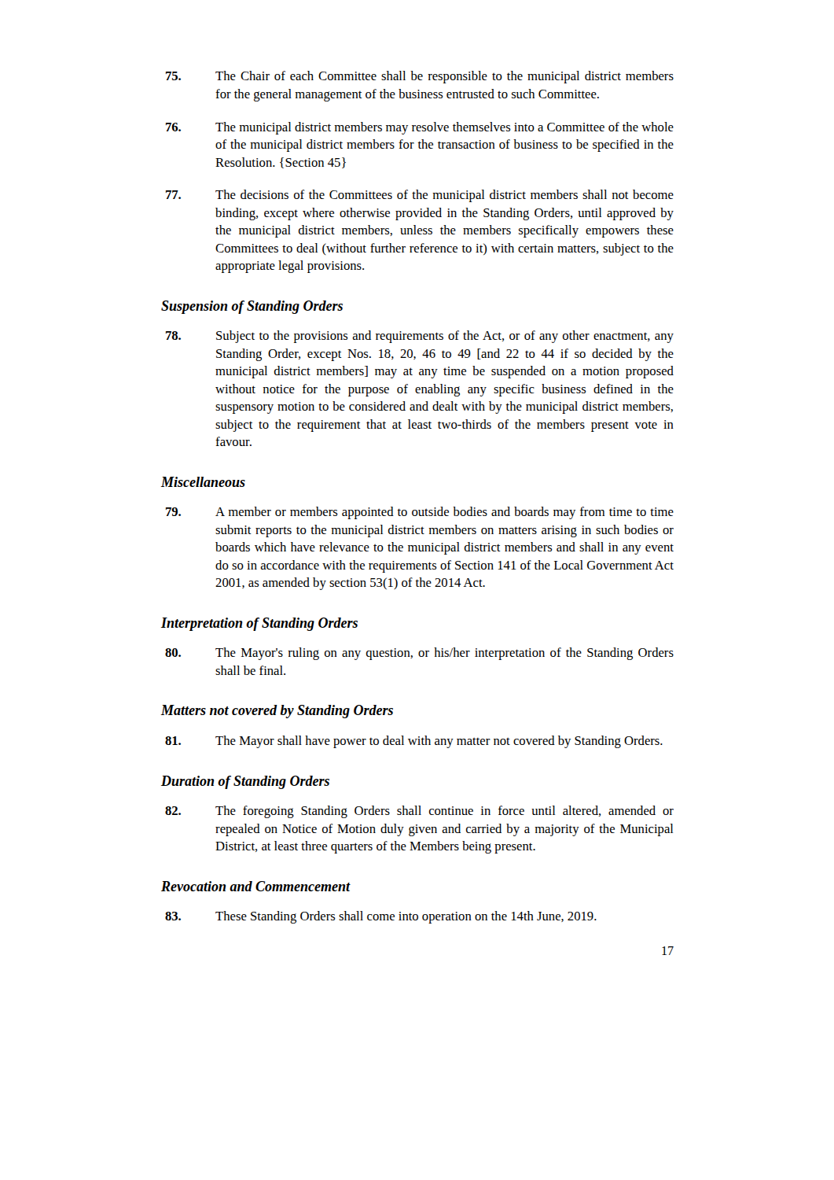75.
The Chair of each Committee shall be responsible to the municipal district members for the general management of the business entrusted to such Committee.
76.
The municipal district members may resolve themselves into a Committee of the whole of the municipal district members for the transaction of business to be specified in the Resolution. {Section 45}
77.
The decisions of the Committees of the municipal district members shall not become binding, except where otherwise provided in the Standing Orders, until approved by the municipal district members, unless the members specifically empowers these Committees to deal (without further reference to it) with certain matters, subject to the appropriate legal provisions.
Suspension of Standing Orders
78.
Subject to the provisions and requirements of the Act, or of any other enactment, any Standing Order, except Nos. 18, 20, 46 to 49 [and 22 to 44 if so decided by the municipal district members] may at any time be suspended on a motion proposed without notice for the purpose of enabling any specific business defined in the suspensory motion to be considered and dealt with by the municipal district members, subject to the requirement that at least two-thirds of the members present vote in favour.
Miscellaneous
79.
A member or members appointed to outside bodies and boards may from time to time submit reports to the municipal district members on matters arising in such bodies or boards which have relevance to the municipal district members and shall in any event do so in accordance with the requirements of Section 141 of the Local Government Act 2001, as amended by section 53(1) of the 2014 Act.
Interpretation of Standing Orders
80.
The Mayor's ruling on any question, or his/her interpretation of the Standing Orders shall be final.
Matters not covered by Standing Orders
81.
The Mayor shall have power to deal with any matter not covered by Standing Orders.
Duration of Standing Orders
82.
The foregoing Standing Orders shall continue in force until altered, amended or repealed on Notice of Motion duly given and carried by a majority of the Municipal District, at least three quarters of the Members being present.
Revocation and Commencement
83.
These Standing Orders shall come into operation on the 14th June, 2019.
17